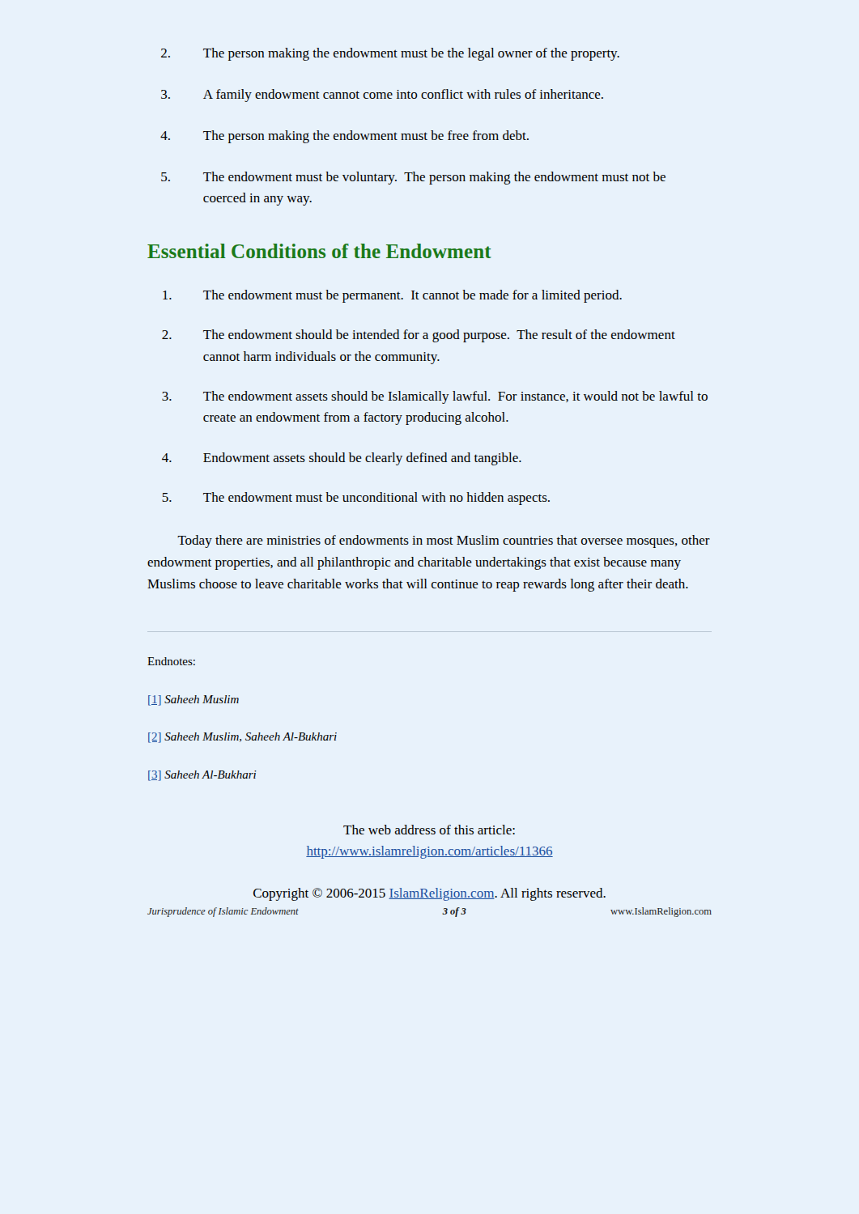2. The person making the endowment must be the legal owner of the property.
3. A family endowment cannot come into conflict with rules of inheritance.
4. The person making the endowment must be free from debt.
5. The endowment must be voluntary. The person making the endowment must not be coerced in any way.
Essential Conditions of the Endowment
1. The endowment must be permanent. It cannot be made for a limited period.
2. The endowment should be intended for a good purpose. The result of the endowment cannot harm individuals or the community.
3. The endowment assets should be Islamically lawful. For instance, it would not be lawful to create an endowment from a factory producing alcohol.
4. Endowment assets should be clearly defined and tangible.
5. The endowment must be unconditional with no hidden aspects.
Today there are ministries of endowments in most Muslim countries that oversee mosques, other endowment properties, and all philanthropic and charitable undertakings that exist because many Muslims choose to leave charitable works that will continue to reap rewards long after their death.
Endnotes:
[1] Saheeh Muslim
[2] Saheeh Muslim, Saheeh Al-Bukhari
[3] Saheeh Al-Bukhari
The web address of this article:
http://www.islamreligion.com/articles/11366
Copyright © 2006-2015 IslamReligion.com. All rights reserved.
Jurisprudence of Islamic Endowment 3 of 3 www.IslamReligion.com